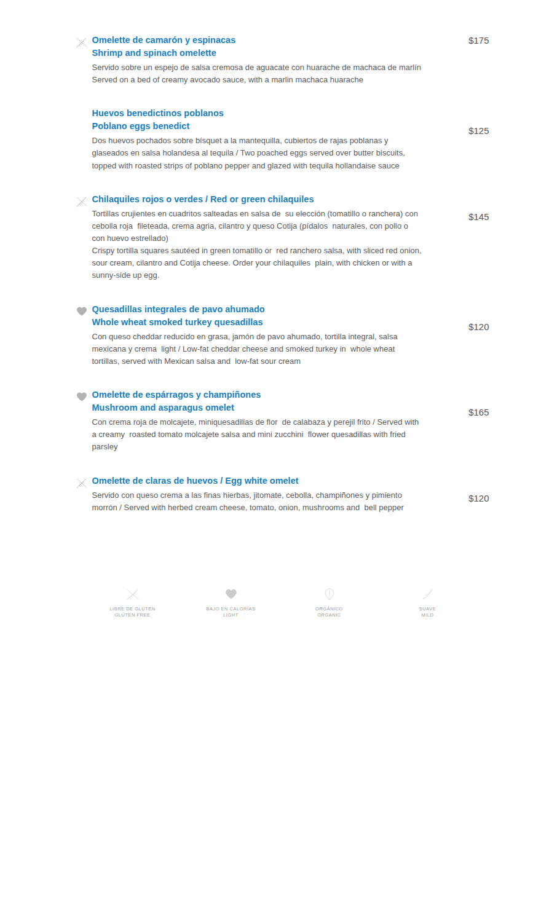Omelette de camarón y espinacas
Shrimp and spinach omelette
Servido sobre un espejo de salsa cremosa de aguacate con huarache de machaca de marlín
Served on a bed of creamy avocado sauce, with a marlin machaca huarache
$175
Huevos benedictinos poblanos
Poblano eggs benedict
Dos huevos pochados sobre bísquet a la mantequilla, cubiertos de rajas poblanas y glaseados en salsa holandesa al tequila / Two poached eggs served over butter biscuits, topped with roasted strips of poblano pepper and glazed with tequila hollandaise sauce
$125
Chilaquiles rojos o verdes / Red or green chilaquiles
Tortillas crujientes en cuadritos salteadas en salsa de su elección (tomatillo o ranchera) con cebolla roja fileteada, crema agria, cilantro y queso Cotija (pídalos naturales, con pollo o con huevo estrellado)
Crispy tortilla squares sautéed in green tomatillo or red ranchero salsa, with sliced red onion, sour cream, cilantro and Cotija cheese. Order your chilaquiles plain, with chicken or with a sunny-side up egg.
$145
Quesadillas integrales de pavo ahumado
Whole wheat smoked turkey quesadillas
Con queso cheddar reducido en grasa, jamón de pavo ahumado, tortilla integral, salsa mexicana y crema light / Low-fat cheddar cheese and smoked turkey in whole wheat tortillas, served with Mexican salsa and low-fat sour cream
$120
Omelette de espárragos y champiñones
Mushroom and asparagus omelet
Con crema roja de molcajete, miniquesadillas de flor de calabaza y perejil frito / Served with a creamy roasted tomato molcajete salsa and mini zucchini flower quesadillas with fried parsley
$165
Omelette de claras de huevos / Egg white omelet
Servido con queso crema a las finas hierbas, jitomate, cebolla, champiñones y pimiento morrón / Served with herbed cream cheese, tomato, onion, mushrooms and bell pepper
$120
Libre de gluten
Gluten free
Bajo en calorías
Light
Orgánico
Organic
Suave
Mild